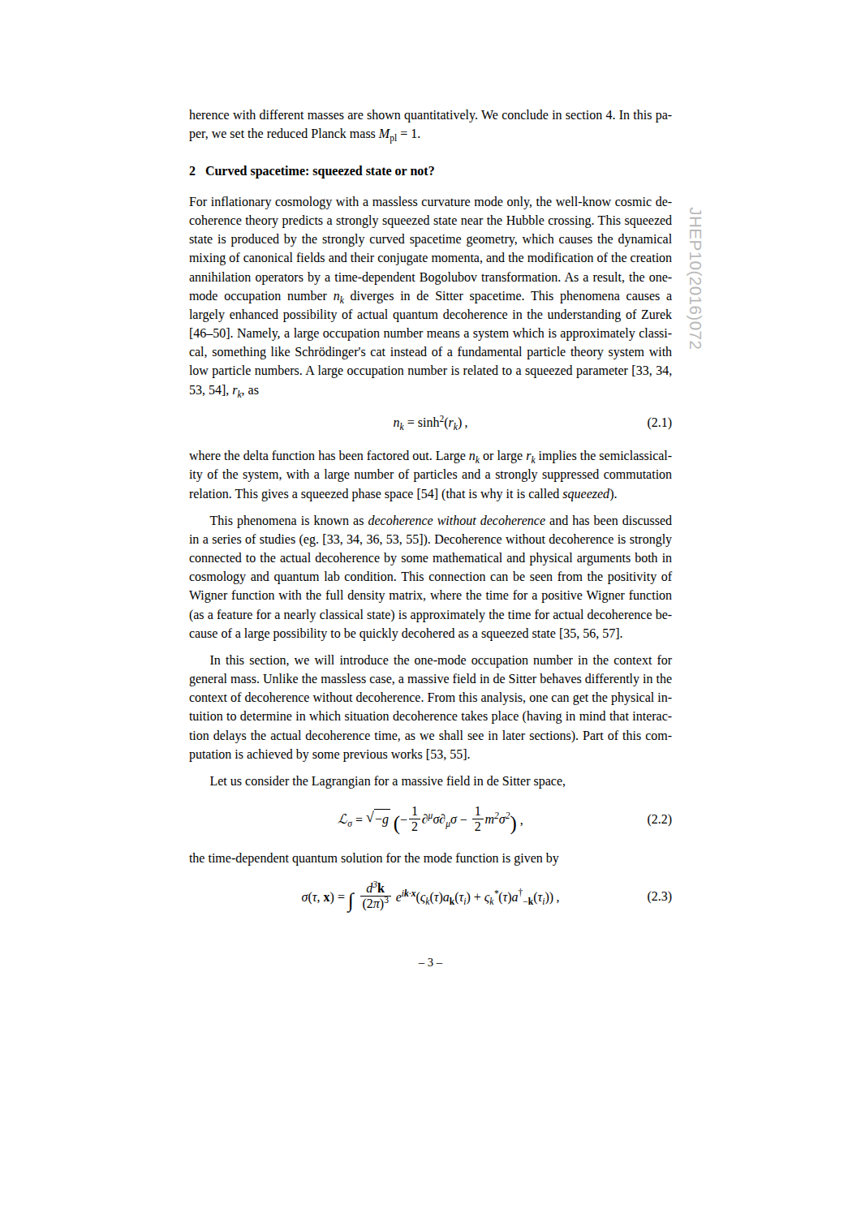JHEP10(2016)072
herence with different masses are shown quantitatively. We conclude in section 4. In this paper, we set the reduced Planck mass Mpl = 1.
2 Curved spacetime: squeezed state or not?
For inflationary cosmology with a massless curvature mode only, the well-know cosmic decoherence theory predicts a strongly squeezed state near the Hubble crossing. This squeezed state is produced by the strongly curved spacetime geometry, which causes the dynamical mixing of canonical fields and their conjugate momenta, and the modification of the creation annihilation operators by a time-dependent Bogolubov transformation. As a result, the one-mode occupation number nk diverges in de Sitter spacetime. This phenomena causes a largely enhanced possibility of actual quantum decoherence in the understanding of Zurek [46–50]. Namely, a large occupation number means a system which is approximately classical, something like Schrödinger's cat instead of a fundamental particle theory system with low particle numbers. A large occupation number is related to a squeezed parameter [33, 34, 53, 54], rk, as
nk = sinh2(rk) ,
(2.1)
where the delta function has been factored out. Large nk or large rk implies the semiclassicality of the system, with a large number of particles and a strongly suppressed commutation relation. This gives a squeezed phase space [54] (that is why it is called squeezed).
This phenomena is known as decoherence without decoherence and has been discussed in a series of studies (eg. [33, 34, 36, 53, 55]). Decoherence without decoherence is strongly connected to the actual decoherence by some mathematical and physical arguments both in cosmology and quantum lab condition. This connection can be seen from the positivity of Wigner function with the full density matrix, where the time for a positive Wigner function (as a feature for a nearly classical state) is approximately the time for actual decoherence because of a large possibility to be quickly decohered as a squeezed state [35, 56, 57].
In this section, we will introduce the one-mode occupation number in the context for general mass. Unlike the massless case, a massive field in de Sitter behaves differently in the context of decoherence without decoherence. From this analysis, one can get the physical intuition to determine in which situation decoherence takes place (having in mind that interaction delays the actual decoherence time, as we shall see in later sections). Part of this computation is achieved by some previous works [53, 55].
Let us consider the Lagrangian for a massive field in de Sitter space,
ℒσ = −g (−12∂μσ∂μσ − 12 m2σ2) ,
(2.2)
the time-dependent quantum solution for the mode function is given by
σ(τ, x) = ∫ d3 k(2π)3 eik·x(ςk(τ)ak(τi) + ςk*(τ)a†−k(τi)) ,
(2.3)
– 3 –